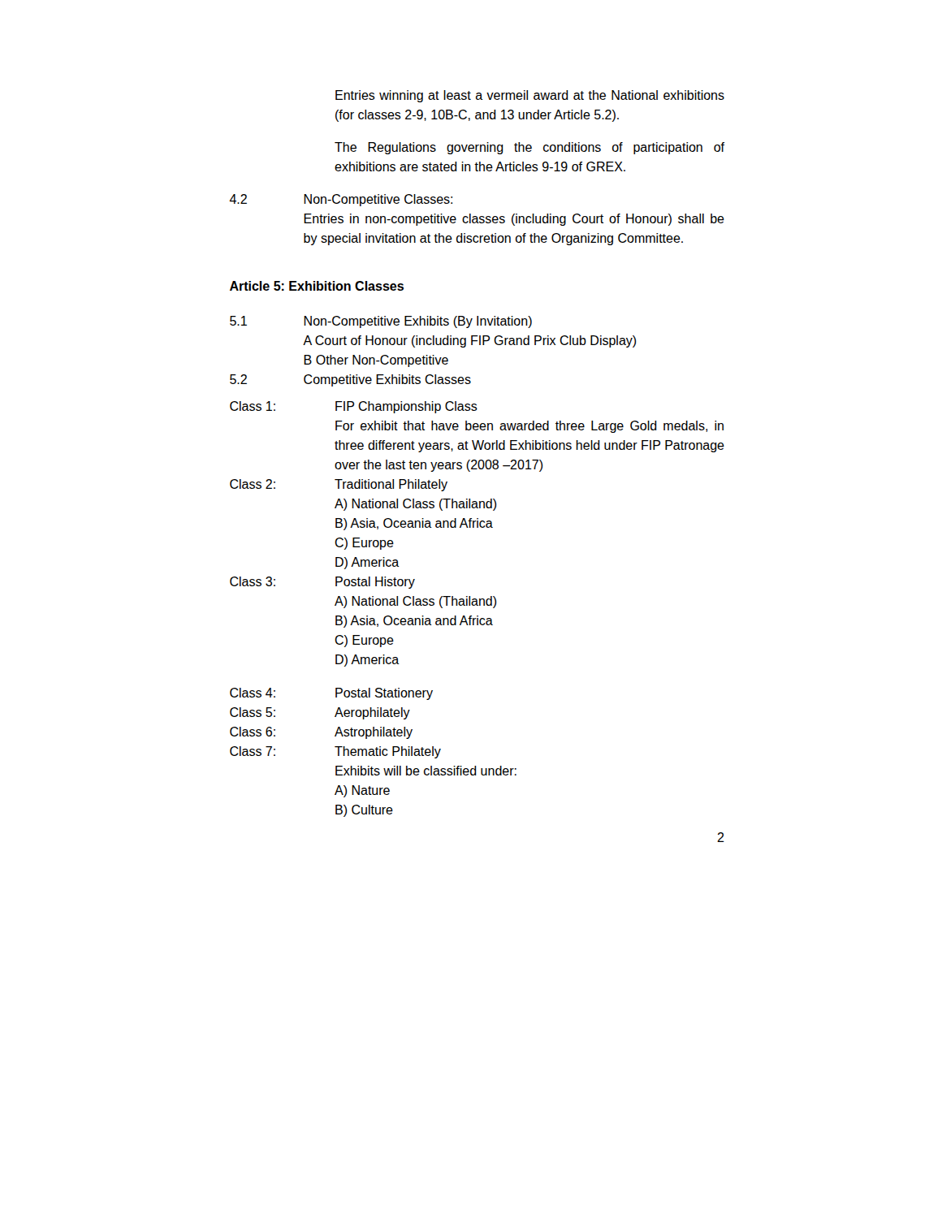Entries winning at least a vermeil award at the National exhibitions (for classes 2-9, 10B-C, and 13 under Article 5.2).
The Regulations governing the conditions of participation of exhibitions are stated in the Articles 9-19 of GREX.
| 4.2 | Non-Competitive Classes: Entries in non-competitive classes (including Court of Honour) shall be by special invitation at the discretion of the Organizing Committee. |
Article 5: Exhibition Classes
| 5.1 | Non-Competitive Exhibits (By Invitation) A Court of Honour (including FIP Grand Prix Club Display) B Other Non-Competitive |
| 5.2 | Competitive Exhibits Classes |
| Class 1: | FIP Championship Class For exhibit that have been awarded three Large Gold medals, in three different years, at World Exhibitions held under FIP Patronage over the last ten years (2008 –2017) |
| Class 2: | Traditional Philately A) National Class (Thailand) B) Asia, Oceania and Africa C) Europe D) America |
| Class 3: | Postal History A) National Class (Thailand) B) Asia, Oceania and Africa C) Europe D) America |
| Class 4: | Postal Stationery |
| Class 5: | Aerophilately |
| Class 6: | Astrophilately |
| Class 7: | Thematic Philately Exhibits will be classified under: A) Nature B) Culture |
2